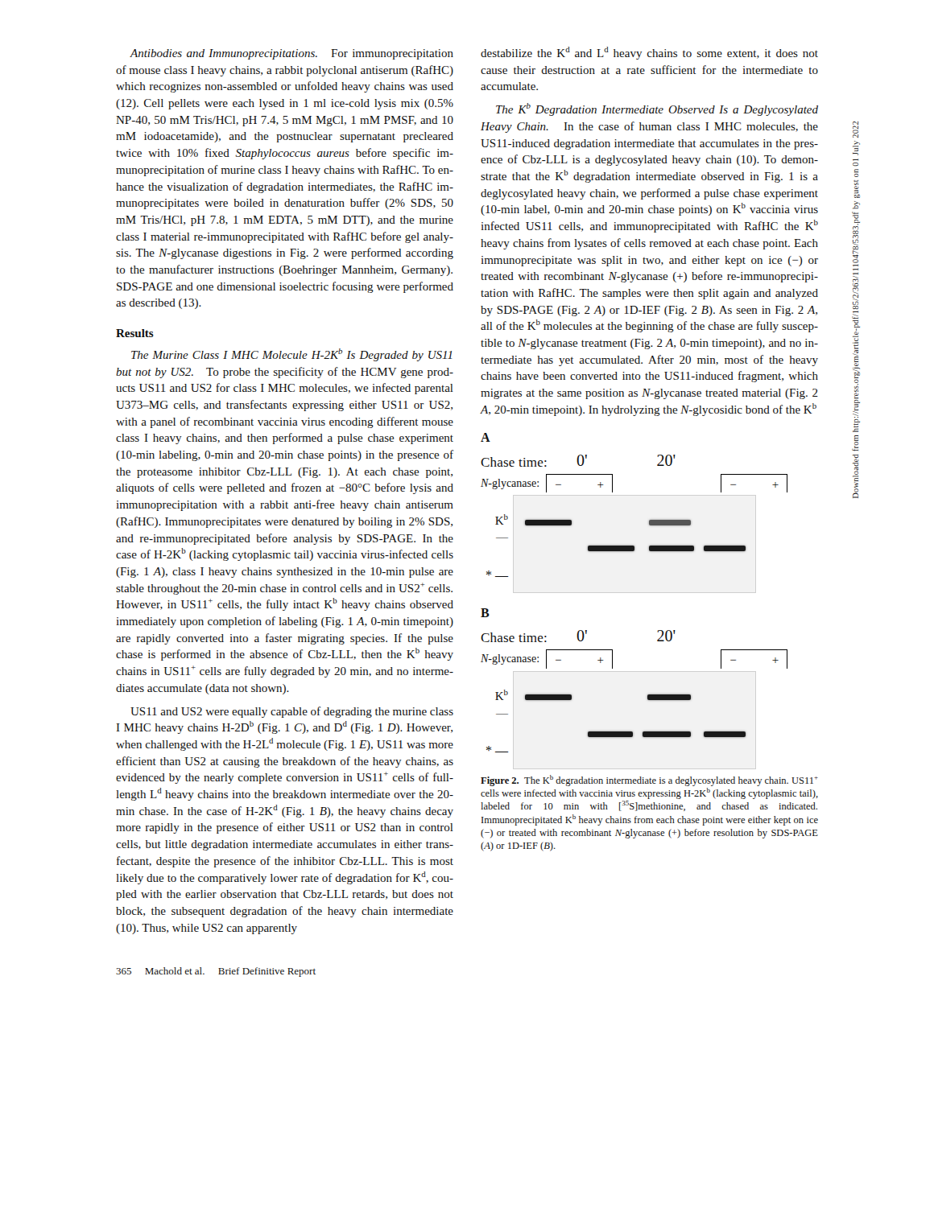Downloaded from http://rupress.org/jem/article-pdf/185/2/363/1110478/5383.pdf by guest on 01 July 2022
Antibodies and Immunoprecipitations. For immunoprecipitation of mouse class I heavy chains, a rabbit polyclonal antiserum (RafHC) which recognizes non-assembled or unfolded heavy chains was used (12). Cell pellets were each lysed in 1 ml ice-cold lysis mix (0.5% NP-40, 50 mM Tris/HCl, pH 7.4, 5 mM MgCl, 1 mM PMSF, and 10 mM iodoacetamide), and the postnuclear supernatant precleared twice with 10% fixed Staphylococcus aureus before specific immunoprecipitation of murine class I heavy chains with RafHC. To enhance the visualization of degradation intermediates, the RafHC immunoprecipitates were boiled in denaturation buffer (2% SDS, 50 mM Tris/HCl, pH 7.8, 1 mM EDTA, 5 mM DTT), and the murine class I material re-immunoprecipitated with RafHC before gel analysis. The N-glycanase digestions in Fig. 2 were performed according to the manufacturer instructions (Boehringer Mannheim, Germany). SDS-PAGE and one dimensional isoelectric focusing were performed as described (13).
Results
The Murine Class I MHC Molecule H-2Kb Is Degraded by US11 but not by US2. To probe the specificity of the HCMV gene products US11 and US2 for class I MHC molecules, we infected parental U373–MG cells, and transfectants expressing either US11 or US2, with a panel of recombinant vaccinia virus encoding different mouse class I heavy chains, and then performed a pulse chase experiment (10-min labeling, 0-min and 20-min chase points) in the presence of the proteasome inhibitor Cbz-LLL (Fig. 1). At each chase point, aliquots of cells were pelleted and frozen at −80°C before lysis and immunoprecipitation with a rabbit anti-free heavy chain antiserum (RafHC). Immunoprecipitates were denatured by boiling in 2% SDS, and re-immunoprecipitated before analysis by SDS-PAGE. In the case of H-2Kb (lacking cytoplasmic tail) vaccinia virus-infected cells (Fig. 1 A), class I heavy chains synthesized in the 10-min pulse are stable throughout the 20-min chase in control cells and in US2+ cells. However, in US11+ cells, the fully intact Kb heavy chains observed immediately upon completion of labeling (Fig. 1 A, 0-min timepoint) are rapidly converted into a faster migrating species. If the pulse chase is performed in the absence of Cbz-LLL, then the Kb heavy chains in US11+ cells are fully degraded by 20 min, and no intermediates accumulate (data not shown).
US11 and US2 were equally capable of degrading the murine class I MHC heavy chains H-2Db (Fig. 1 C), and Dd (Fig. 1 D). However, when challenged with the H-2Ld molecule (Fig. 1 E), US11 was more efficient than US2 at causing the breakdown of the heavy chains, as evidenced by the nearly complete conversion in US11+ cells of full-length Ld heavy chains into the breakdown intermediate over the 20-min chase. In the case of H-2Kd (Fig. 1 B), the heavy chains decay more rapidly in the presence of either US11 or US2 than in control cells, but little degradation intermediate accumulates in either transfectant, despite the presence of the inhibitor Cbz-LLL. This is most likely due to the comparatively lower rate of degradation for Kd, coupled with the earlier observation that Cbz-LLL retards, but does not block, the subsequent degradation of the heavy chain intermediate (10). Thus, while US2 can apparently
destabilize the Kd and Ld heavy chains to some extent, it does not cause their destruction at a rate sufficient for the intermediate to accumulate.
The Kb Degradation Intermediate Observed Is a Deglycosylated Heavy Chain. In the case of human class I MHC molecules, the US11-induced degradation intermediate that accumulates in the presence of Cbz-LLL is a deglycosylated heavy chain (10). To demonstrate that the Kb degradation intermediate observed in Fig. 1 is a deglycosylated heavy chain, we performed a pulse chase experiment (10-min label, 0-min and 20-min chase points) on Kb vaccinia virus infected US11 cells, and immunoprecipitated with RafHC the Kb heavy chains from lysates of cells removed at each chase point. Each immunoprecipitate was split in two, and either kept on ice (−) or treated with recombinant N-glycanase (+) before re-immunoprecipitation with RafHC. The samples were then split again and analyzed by SDS-PAGE (Fig. 2 A) or 1D-IEF (Fig. 2 B). As seen in Fig. 2 A, all of the Kb molecules at the beginning of the chase are fully susceptible to N-glycanase treatment (Fig. 2 A, 0-min timepoint), and no intermediate has yet accumulated. After 20 min, most of the heavy chains have been converted into the US11-induced fragment, which migrates at the same position as N-glycanase treated material (Fig. 2 A, 20-min timepoint). In hydrolyzing the N-glycosidic bond of the Kb
A
Chase time:
0'20'
N-glycanase:
−+
−+
Kb —
* —
B
Chase time:
0'20'
N-glycanase:
−+
−+
Kb —
* —
Figure 2. The Kb degradation intermediate is a deglycosylated heavy chain. US11+ cells were infected with vaccinia virus expressing H-2Kb (lacking cytoplasmic tail), labeled for 10 min with [35S]methionine, and chased as indicated. Immunoprecipitated Kb heavy chains from each chase point were either kept on ice (−) or treated with recombinant N-glycanase (+) before resolution by SDS-PAGE (A) or 1D-IEF (B).
365 Machold et al. Brief Definitive Report